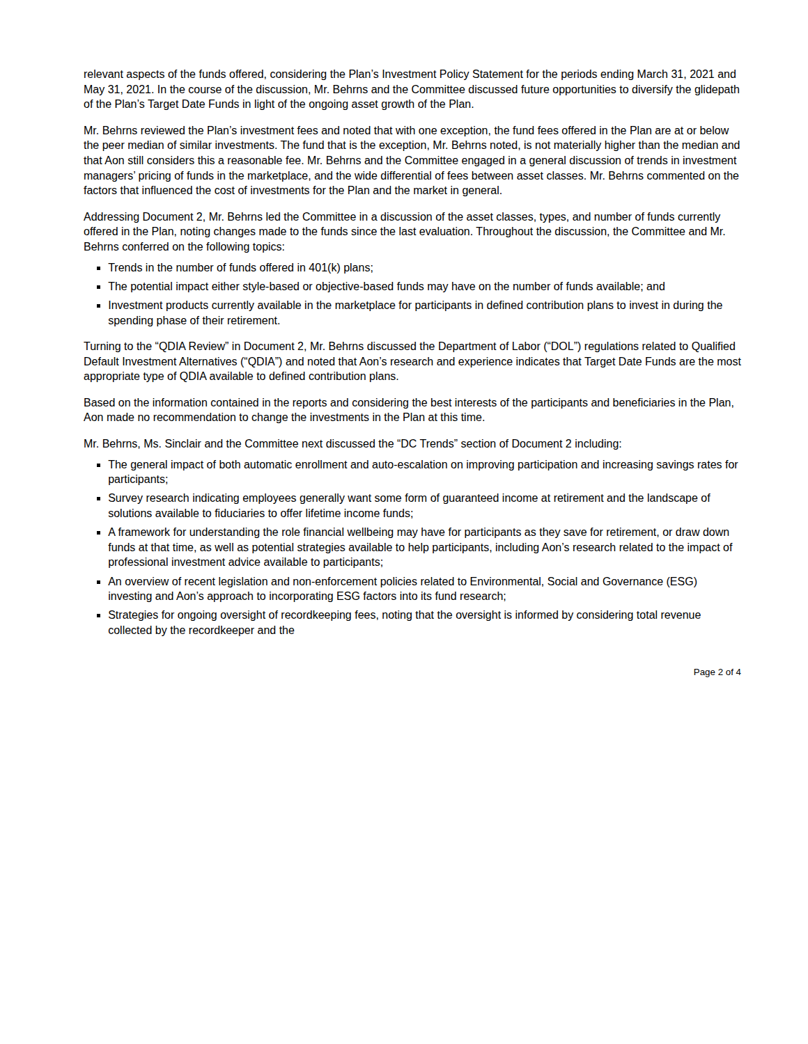relevant aspects of the funds offered, considering the Plan’s Investment Policy Statement for the periods ending March 31, 2021 and May 31, 2021. In the course of the discussion, Mr. Behrns and the Committee discussed future opportunities to diversify the glidepath of the Plan’s Target Date Funds in light of the ongoing asset growth of the Plan.
Mr. Behrns reviewed the Plan’s investment fees and noted that with one exception, the fund fees offered in the Plan are at or below the peer median of similar investments. The fund that is the exception, Mr. Behrns noted, is not materially higher than the median and that Aon still considers this a reasonable fee. Mr. Behrns and the Committee engaged in a general discussion of trends in investment managers’ pricing of funds in the marketplace, and the wide differential of fees between asset classes. Mr. Behrns commented on the factors that influenced the cost of investments for the Plan and the market in general.
Addressing Document 2, Mr. Behrns led the Committee in a discussion of the asset classes, types, and number of funds currently offered in the Plan, noting changes made to the funds since the last evaluation. Throughout the discussion, the Committee and Mr. Behrns conferred on the following topics:
Trends in the number of funds offered in 401(k) plans;
The potential impact either style-based or objective-based funds may have on the number of funds available; and
Investment products currently available in the marketplace for participants in defined contribution plans to invest in during the spending phase of their retirement.
Turning to the “QDIA Review” in Document 2, Mr. Behrns discussed the Department of Labor (“DOL”) regulations related to Qualified Default Investment Alternatives (“QDIA”) and noted that Aon’s research and experience indicates that Target Date Funds are the most appropriate type of QDIA available to defined contribution plans.
Based on the information contained in the reports and considering the best interests of the participants and beneficiaries in the Plan, Aon made no recommendation to change the investments in the Plan at this time.
Mr. Behrns, Ms. Sinclair and the Committee next discussed the “DC Trends” section of Document 2 including:
The general impact of both automatic enrollment and auto-escalation on improving participation and increasing savings rates for participants;
Survey research indicating employees generally want some form of guaranteed income at retirement and the landscape of solutions available to fiduciaries to offer lifetime income funds;
A framework for understanding the role financial wellbeing may have for participants as they save for retirement, or draw down funds at that time, as well as potential strategies available to help participants, including Aon’s research related to the impact of professional investment advice available to participants;
An overview of recent legislation and non-enforcement policies related to Environmental, Social and Governance (ESG) investing and Aon’s approach to incorporating ESG factors into its fund research;
Strategies for ongoing oversight of recordkeeping fees, noting that the oversight is informed by considering total revenue collected by the recordkeeper and the
Page 2 of 4